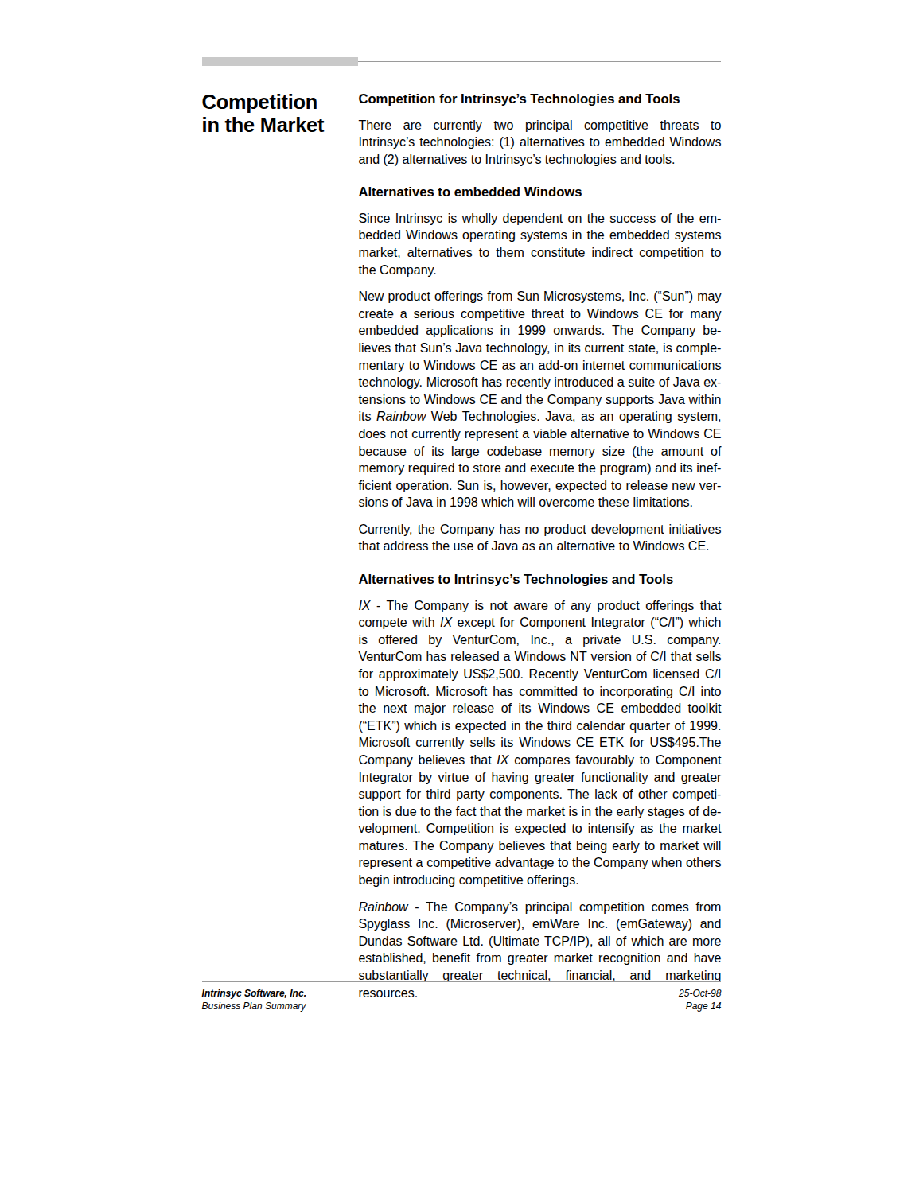Competition in the Market
Competition for Intrinsyc’s Technologies and Tools
There are currently two principal competitive threats to Intrinsyc’s technologies: (1) alternatives to embedded Windows and (2) alternatives to Intrinsyc’s technologies and tools.
Alternatives to embedded Windows
Since Intrinsyc is wholly dependent on the success of the embedded Windows operating systems in the embedded systems market, alternatives to them constitute indirect competition to the Company.
New product offerings from Sun Microsystems, Inc. (“Sun”) may create a serious competitive threat to Windows CE for many embedded applications in 1999 onwards. The Company believes that Sun’s Java technology, in its current state, is complementary to Windows CE as an add-on internet communications technology. Microsoft has recently introduced a suite of Java extensions to Windows CE and the Company supports Java within its Rainbow Web Technologies. Java, as an operating system, does not currently represent a viable alternative to Windows CE because of its large codebase memory size (the amount of memory required to store and execute the program) and its inefficient operation. Sun is, however, expected to release new versions of Java in 1998 which will overcome these limitations.
Currently, the Company has no product development initiatives that address the use of Java as an alternative to Windows CE.
Alternatives to Intrinsyc’s Technologies and Tools
IX - The Company is not aware of any product offerings that compete with IX except for Component Integrator (“C/I”) which is offered by VenturCom, Inc., a private U.S. company. VenturCom has released a Windows NT version of C/I that sells for approximately US$2,500. Recently VenturCom licensed C/I to Microsoft. Microsoft has committed to incorporating C/I into the next major release of its Windows CE embedded toolkit (“ETK”) which is expected in the third calendar quarter of 1999. Microsoft currently sells its Windows CE ETK for US$495.The Company believes that IX compares favourably to Component Integrator by virtue of having greater functionality and greater support for third party components. The lack of other competition is due to the fact that the market is in the early stages of development. Competition is expected to intensify as the market matures. The Company believes that being early to market will represent a competitive advantage to the Company when others begin introducing competitive offerings.
Rainbow - The Company’s principal competition comes from Spyglass Inc. (Microserver), emWare Inc. (emGateway) and Dundas Software Ltd. (Ultimate TCP/IP), all of which are more established, benefit from greater market recognition and have substantially greater technical, financial, and marketing resources.
Intrinsyc Software, Inc. Business Plan Summary
25-Oct-98 Page 14